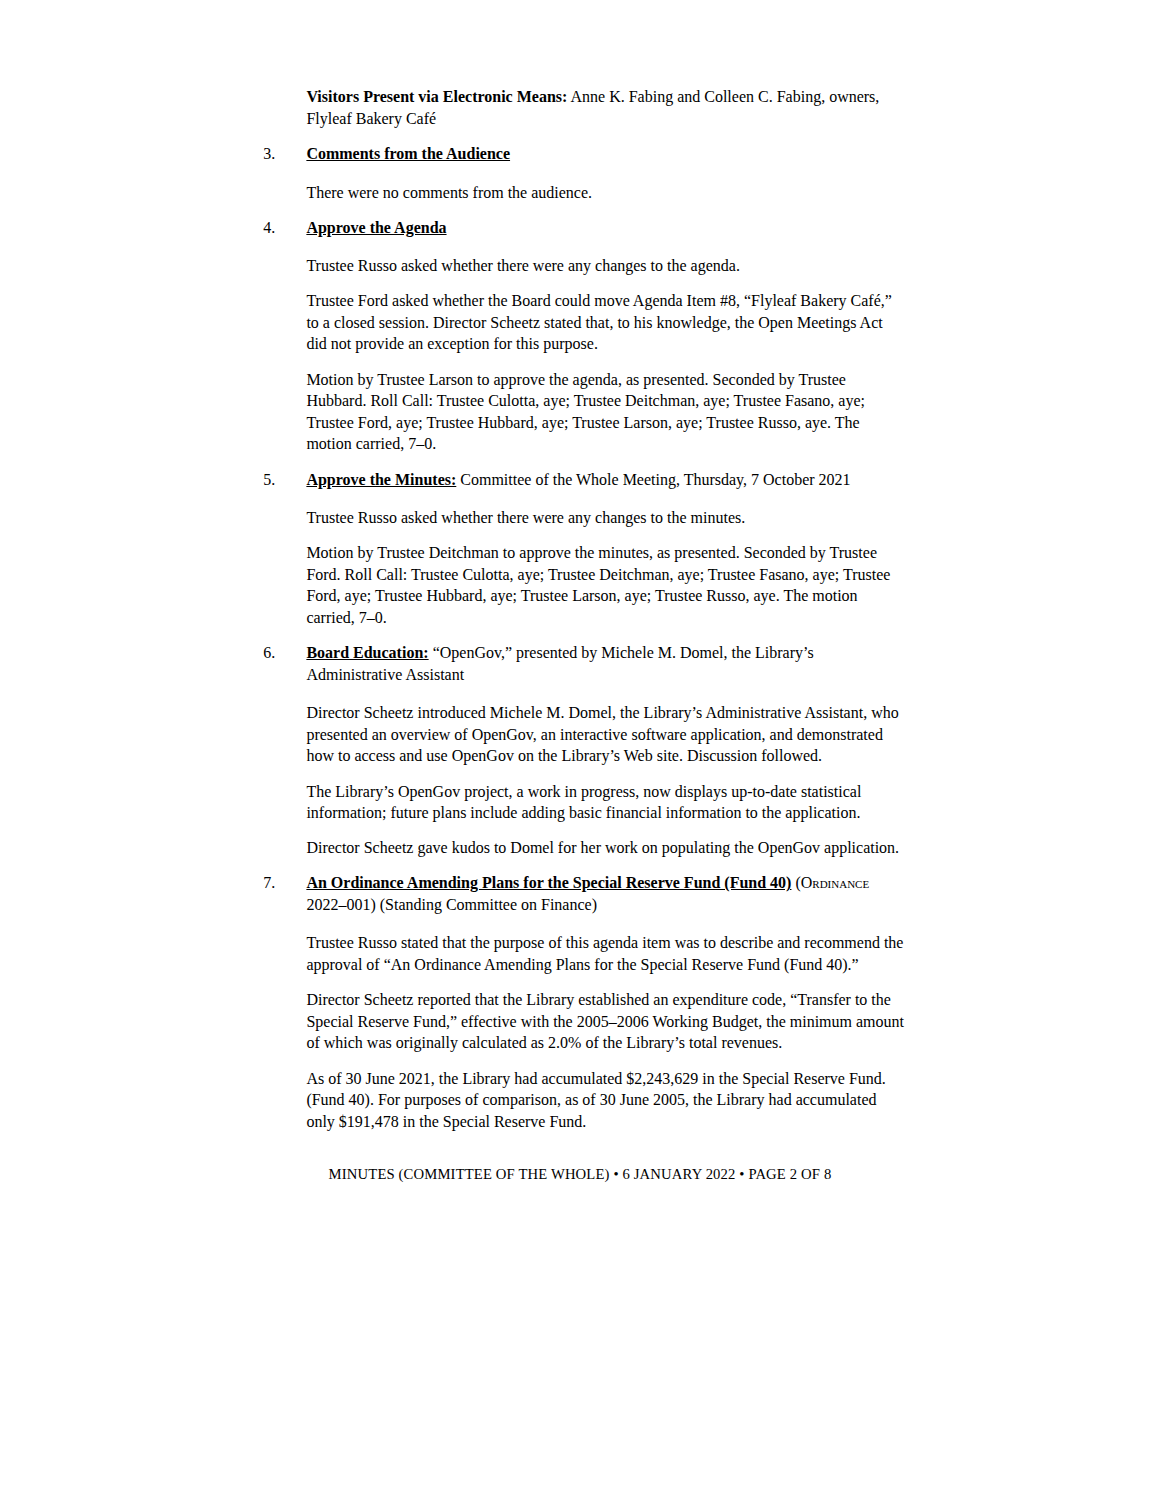Visitors Present via Electronic Means: Anne K. Fabing and Colleen C. Fabing, owners, Flyleaf Bakery Café
3.
Comments from the Audience
There were no comments from the audience.
4.
Approve the Agenda
Trustee Russo asked whether there were any changes to the agenda.
Trustee Ford asked whether the Board could move Agenda Item #8, “Flyleaf Bakery Café,” to a closed session. Director Scheetz stated that, to his knowledge, the Open Meetings Act did not provide an exception for this purpose.
Motion by Trustee Larson to approve the agenda, as presented. Seconded by Trustee Hubbard. Roll Call: Trustee Culotta, aye; Trustee Deitchman, aye; Trustee Fasano, aye; Trustee Ford, aye; Trustee Hubbard, aye; Trustee Larson, aye; Trustee Russo, aye. The motion carried, 7–0.
5.
Approve the Minutes: Committee of the Whole Meeting, Thursday, 7 October 2021
Trustee Russo asked whether there were any changes to the minutes.
Motion by Trustee Deitchman to approve the minutes, as presented. Seconded by Trustee Ford. Roll Call: Trustee Culotta, aye; Trustee Deitchman, aye; Trustee Fasano, aye; Trustee Ford, aye; Trustee Hubbard, aye; Trustee Larson, aye; Trustee Russo, aye. The motion carried, 7–0.
6.
Board Education: “OpenGov,” presented by Michele M. Domel, the Library’s Administrative Assistant
Director Scheetz introduced Michele M. Domel, the Library’s Administrative Assistant, who presented an overview of OpenGov, an interactive software application, and demonstrated how to access and use OpenGov on the Library’s Web site. Discussion followed.
The Library’s OpenGov project, a work in progress, now displays up-to-date statistical information; future plans include adding basic financial information to the application.
Director Scheetz gave kudos to Domel for her work on populating the OpenGov application.
7.
An Ordinance Amending Plans for the Special Reserve Fund (Fund 40) (Ordinance 2022–001) (Standing Committee on Finance)
Trustee Russo stated that the purpose of this agenda item was to describe and recommend the approval of “An Ordinance Amending Plans for the Special Reserve Fund (Fund 40).”
Director Scheetz reported that the Library established an expenditure code, “Transfer to the Special Reserve Fund,” effective with the 2005–2006 Working Budget, the minimum amount of which was originally calculated as 2.0% of the Library’s total revenues.
As of 30 June 2021, the Library had accumulated $2,243,629 in the Special Reserve Fund. (Fund 40). For purposes of comparison, as of 30 June 2005, the Library had accumulated only $191,478 in the Special Reserve Fund.
MINUTES (COMMITTEE OF THE WHOLE) • 6 JANUARY 2022 • PAGE 2 OF 8